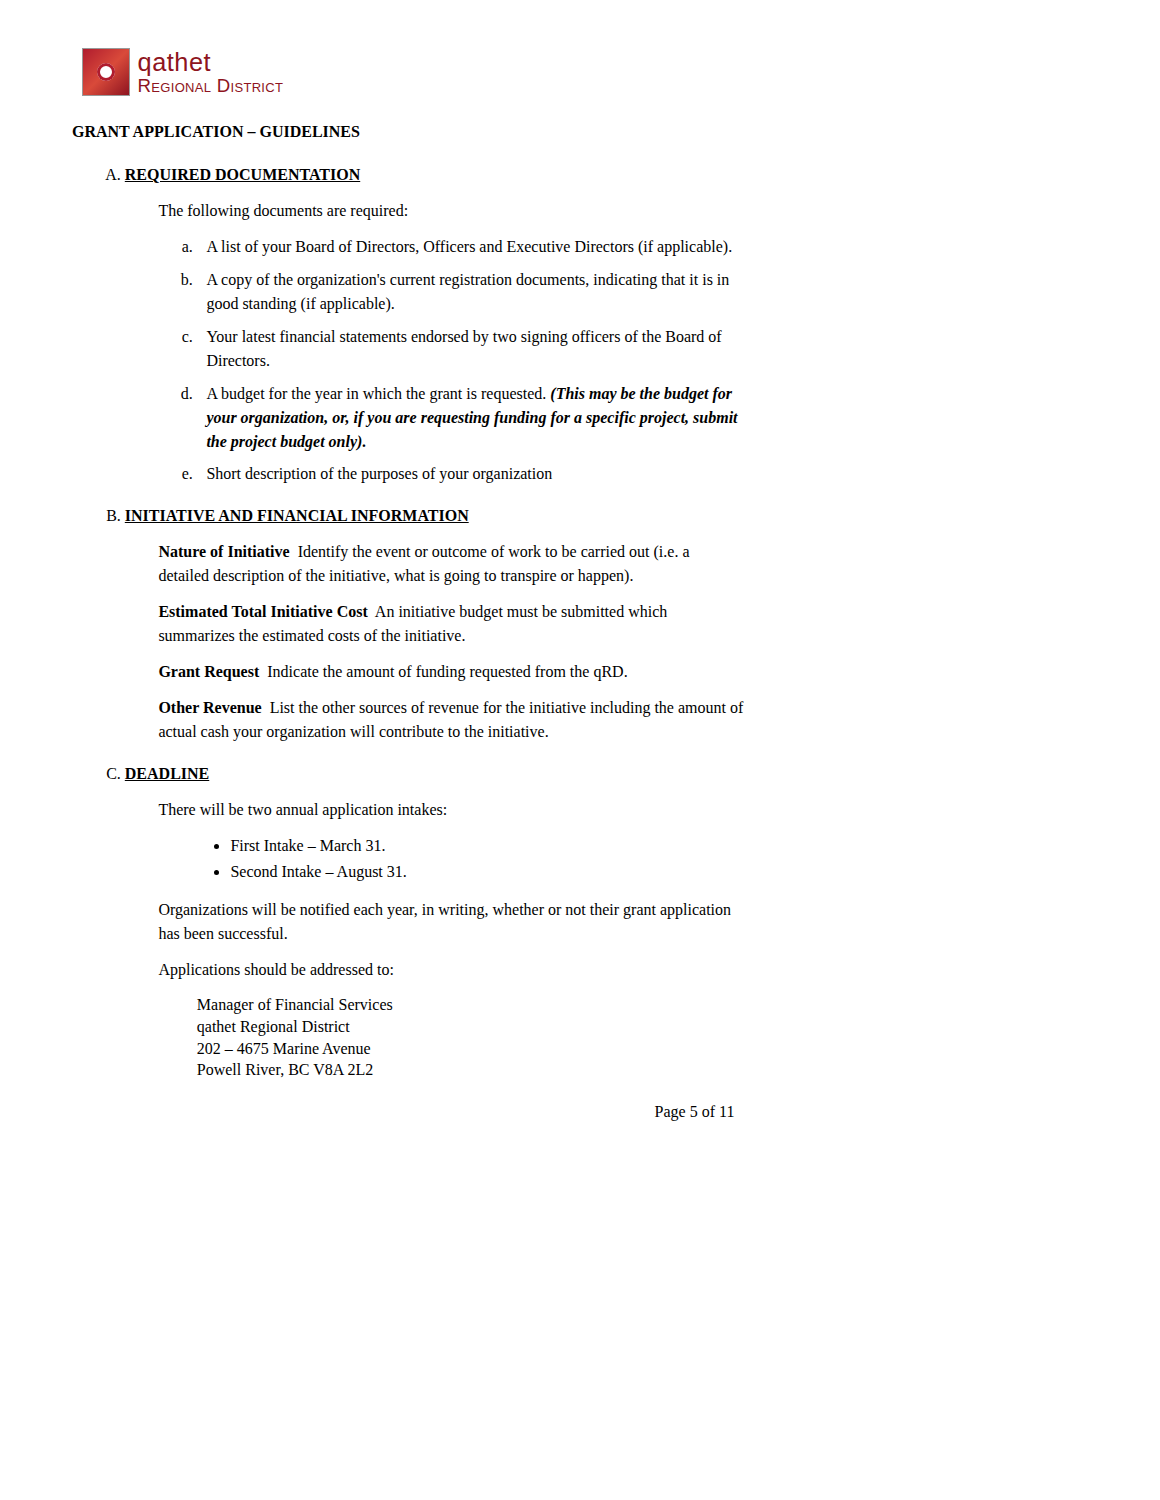qathet
Regional District
GRANT APPLICATION – GUIDELINES
REQUIRED DOCUMENTATION
The following documents are required:
A list of your Board of Directors, Officers and Executive Directors (if applicable).
A copy of the organization's current registration documents, indicating that it is in good standing (if applicable).
Your latest financial statements endorsed by two signing officers of the Board of Directors.
A budget for the year in which the grant is requested. (This may be the budget for your organization, or, if you are requesting funding for a specific project, submit the project budget only).
Short description of the purposes of your organization
INITIATIVE AND FINANCIAL INFORMATION
Nature of Initiative Identify the event or outcome of work to be carried out (i.e. a detailed description of the initiative, what is going to transpire or happen).
Estimated Total Initiative Cost An initiative budget must be submitted which summarizes the estimated costs of the initiative.
Grant Request Indicate the amount of funding requested from the qRD.
Other Revenue List the other sources of revenue for the initiative including the amount of actual cash your organization will contribute to the initiative.
DEADLINE
There will be two annual application intakes:
First Intake – March 31.
Second Intake – August 31.
Organizations will be notified each year, in writing, whether or not their grant application has been successful.
Applications should be addressed to:
Manager of Financial Services
qathet Regional District
202 – 4675 Marine Avenue
Powell River, BC V8A 2L2
Page 5 of 11